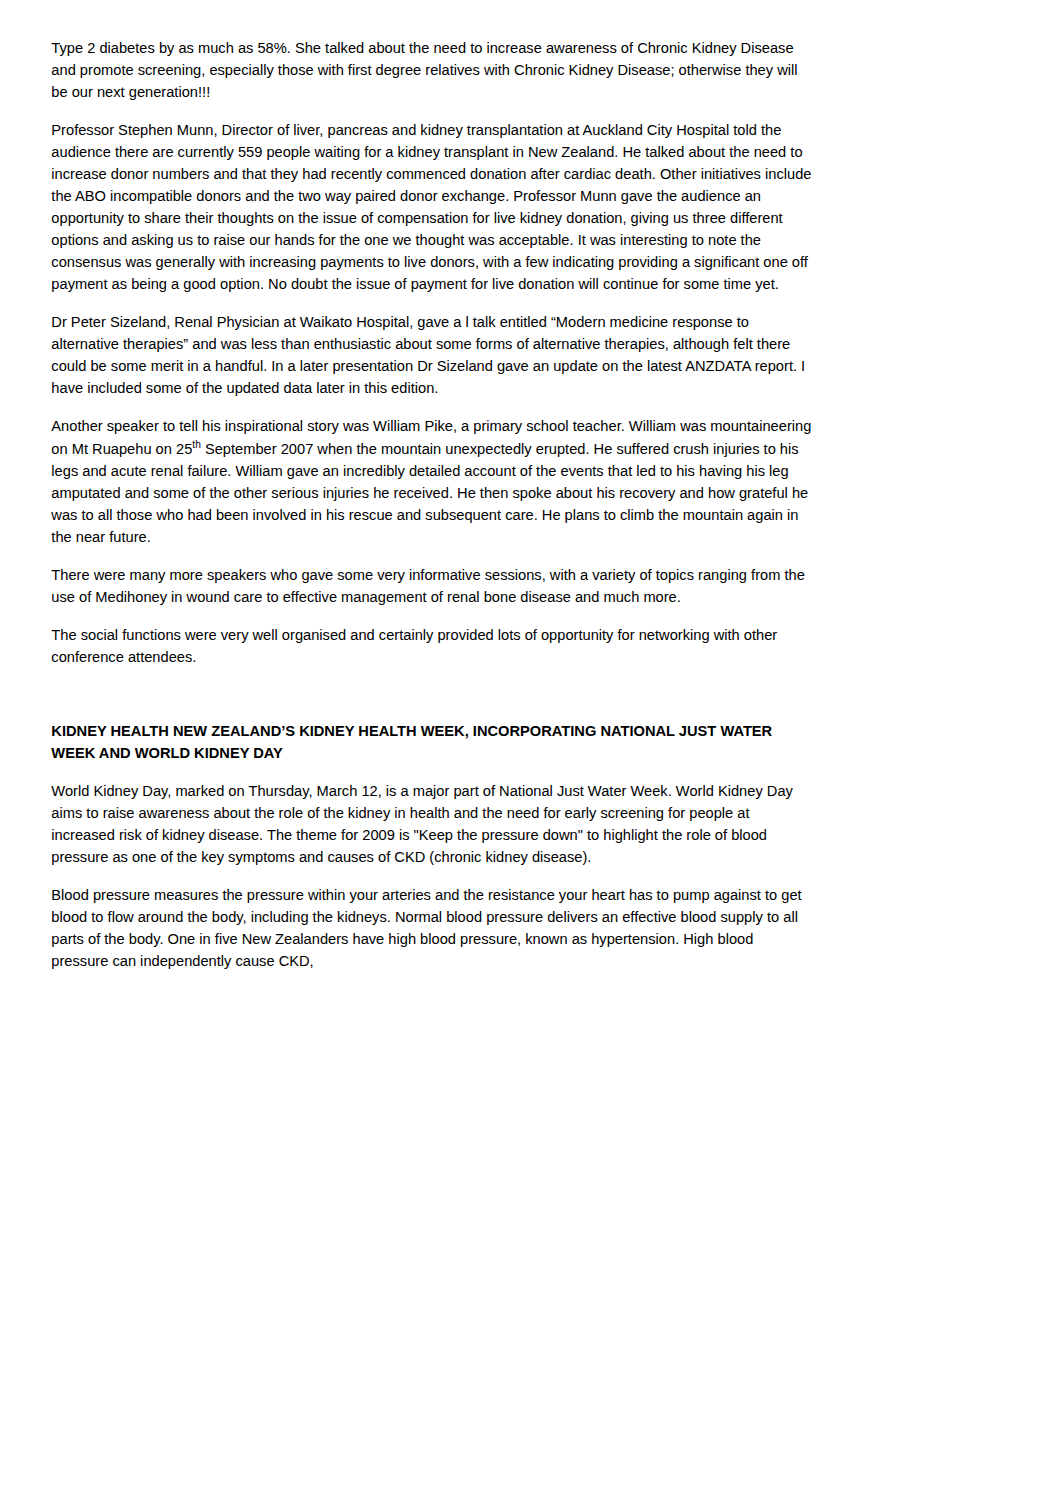Type 2 diabetes by as much as 58%. She talked about the need to increase awareness of Chronic Kidney Disease and promote screening, especially those with first degree relatives with Chronic Kidney Disease; otherwise they will be our next generation!!!
Professor Stephen Munn, Director of liver, pancreas and kidney transplantation at Auckland City Hospital told the audience there are currently 559 people waiting for a kidney transplant in New Zealand. He talked about the need to increase donor numbers and that they had recently commenced donation after cardiac death. Other initiatives include the ABO incompatible donors and the two way paired donor exchange. Professor Munn gave the audience an opportunity to share their thoughts on the issue of compensation for live kidney donation, giving us three different options and asking us to raise our hands for the one we thought was acceptable. It was interesting to note the consensus was generally with increasing payments to live donors, with a few indicating providing a significant one off payment as being a good option. No doubt the issue of payment for live donation will continue for some time yet.
Dr Peter Sizeland, Renal Physician at Waikato Hospital, gave a l talk entitled “Modern medicine response to alternative therapies” and was less than enthusiastic about some forms of alternative therapies, although felt there could be some merit in a handful. In a later presentation Dr Sizeland gave an update on the latest ANZDATA report. I have included some of the updated data later in this edition.
Another speaker to tell his inspirational story was William Pike, a primary school teacher. William was mountaineering on Mt Ruapehu on 25th September 2007 when the mountain unexpectedly erupted. He suffered crush injuries to his legs and acute renal failure. William gave an incredibly detailed account of the events that led to his having his leg amputated and some of the other serious injuries he received. He then spoke about his recovery and how grateful he was to all those who had been involved in his rescue and subsequent care. He plans to climb the mountain again in the near future.
There were many more speakers who gave some very informative sessions, with a variety of topics ranging from the use of Medihoney in wound care to effective management of renal bone disease and much more.
The social functions were very well organised and certainly provided lots of opportunity for networking with other conference attendees.
KIDNEY HEALTH NEW ZEALAND’S KIDNEY HEALTH WEEK, INCORPORATING NATIONAL JUST WATER WEEK AND WORLD KIDNEY DAY
World Kidney Day, marked on Thursday, March 12, is a major part of National Just Water Week. World Kidney Day aims to raise awareness about the role of the kidney in health and the need for early screening for people at increased risk of kidney disease. The theme for 2009 is "Keep the pressure down" to highlight the role of blood pressure as one of the key symptoms and causes of CKD (chronic kidney disease).
Blood pressure measures the pressure within your arteries and the resistance your heart has to pump against to get blood to flow around the body, including the kidneys. Normal blood pressure delivers an effective blood supply to all parts of the body. One in five New Zealanders have high blood pressure, known as hypertension. High blood pressure can independently cause CKD,